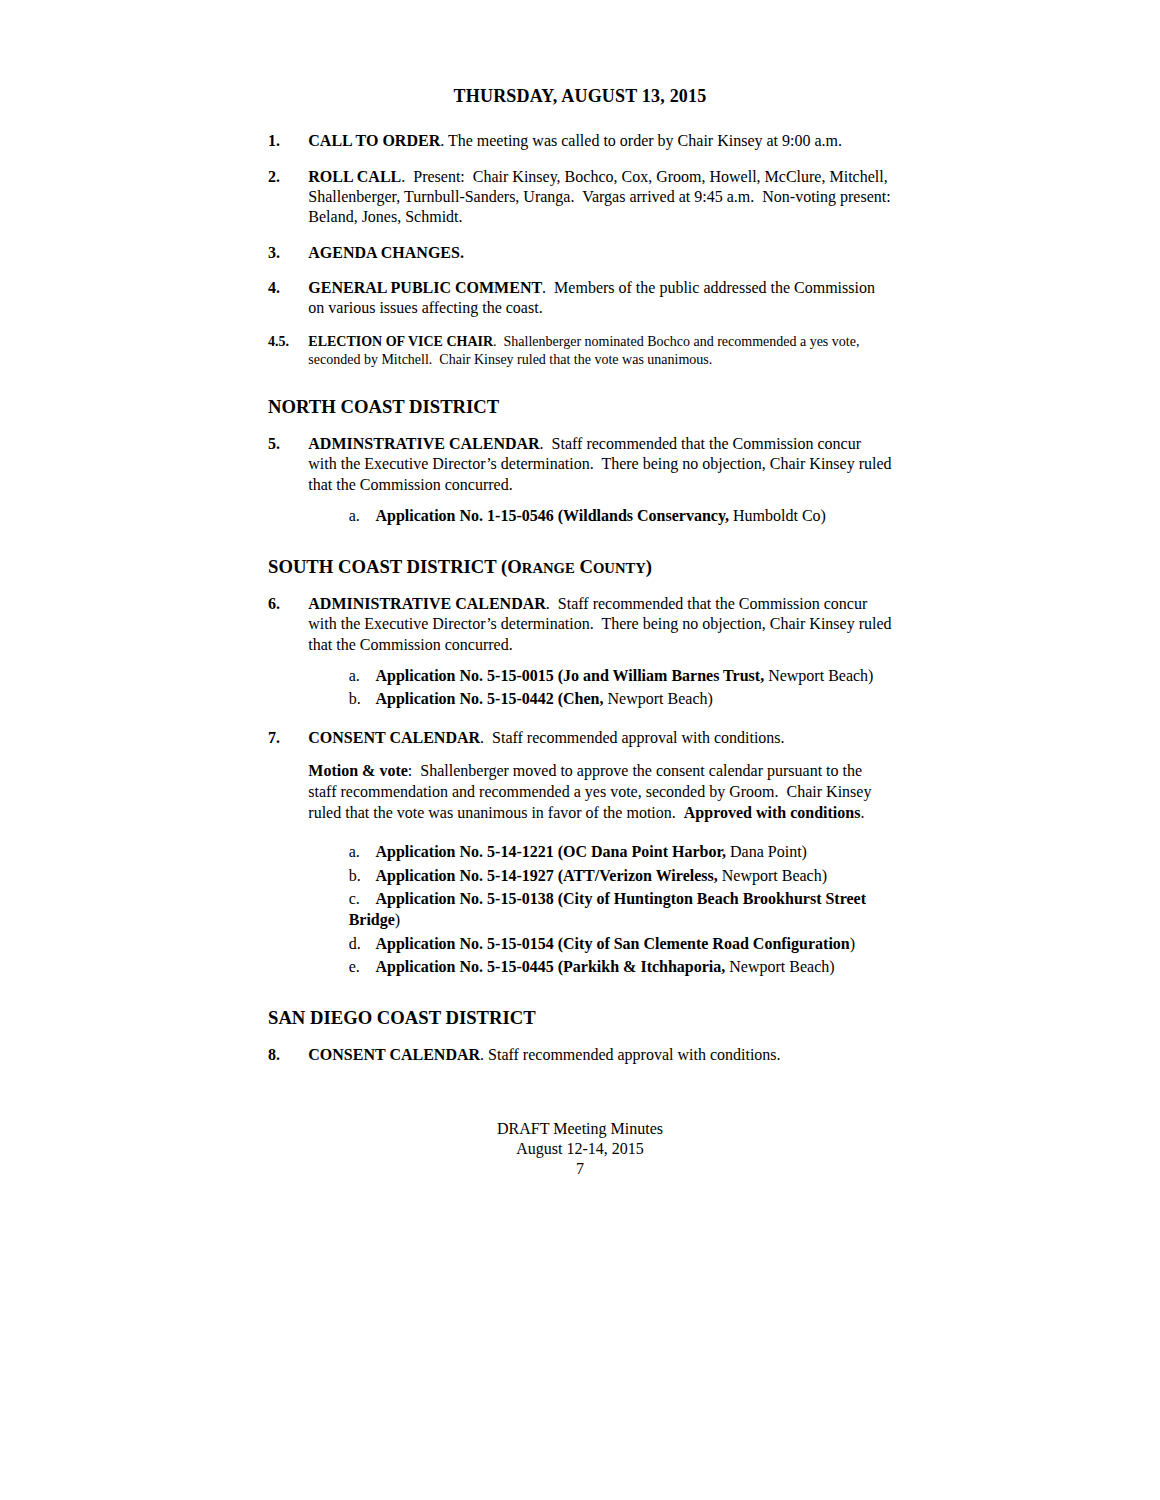THURSDAY, AUGUST 13, 2015
1.
CALL TO ORDER. The meeting was called to order by Chair Kinsey at 9:00 a.m.
2.
ROLL CALL. Present: Chair Kinsey, Bochco, Cox, Groom, Howell, McClure, Mitchell, Shallenberger, Turnbull-Sanders, Uranga. Vargas arrived at 9:45 a.m. Non-voting present: Beland, Jones, Schmidt.
3.
AGENDA CHANGES.
4.
GENERAL PUBLIC COMMENT. Members of the public addressed the Commission on various issues affecting the coast.
4.5.
ELECTION OF VICE CHAIR. Shallenberger nominated Bochco and recommended a yes vote, seconded by Mitchell. Chair Kinsey ruled that the vote was unanimous.
NORTH COAST DISTRICT
5.
ADMINSTRATIVE CALENDAR. Staff recommended that the Commission concur with the Executive Director’s determination. There being no objection, Chair Kinsey ruled that the Commission concurred.
a. Application No. 1-15-0546 (Wildlands Conservancy, Humboldt Co)
SOUTH COAST DISTRICT (ORANGE COUNTY)
6.
ADMINISTRATIVE CALENDAR. Staff recommended that the Commission concur with the Executive Director’s determination. There being no objection, Chair Kinsey ruled that the Commission concurred.
a. Application No. 5-15-0015 (Jo and William Barnes Trust, Newport Beach)
b. Application No. 5-15-0442 (Chen, Newport Beach)
7.
CONSENT CALENDAR. Staff recommended approval with conditions.
Motion & vote: Shallenberger moved to approve the consent calendar pursuant to the staff recommendation and recommended a yes vote, seconded by Groom. Chair Kinsey ruled that the vote was unanimous in favor of the motion. Approved with conditions.
a. Application No. 5-14-1221 (OC Dana Point Harbor, Dana Point)
b. Application No. 5-14-1927 (ATT/Verizon Wireless, Newport Beach)
c. Application No. 5-15-0138 (City of Huntington Beach Brookhurst Street Bridge)
d. Application No. 5-15-0154 (City of San Clemente Road Configuration)
e. Application No. 5-15-0445 (Parkikh & Itchhaporia, Newport Beach)
SAN DIEGO COAST DISTRICT
8.
CONSENT CALENDAR. Staff recommended approval with conditions.
DRAFT Meeting Minutes
August 12-14, 2015
7